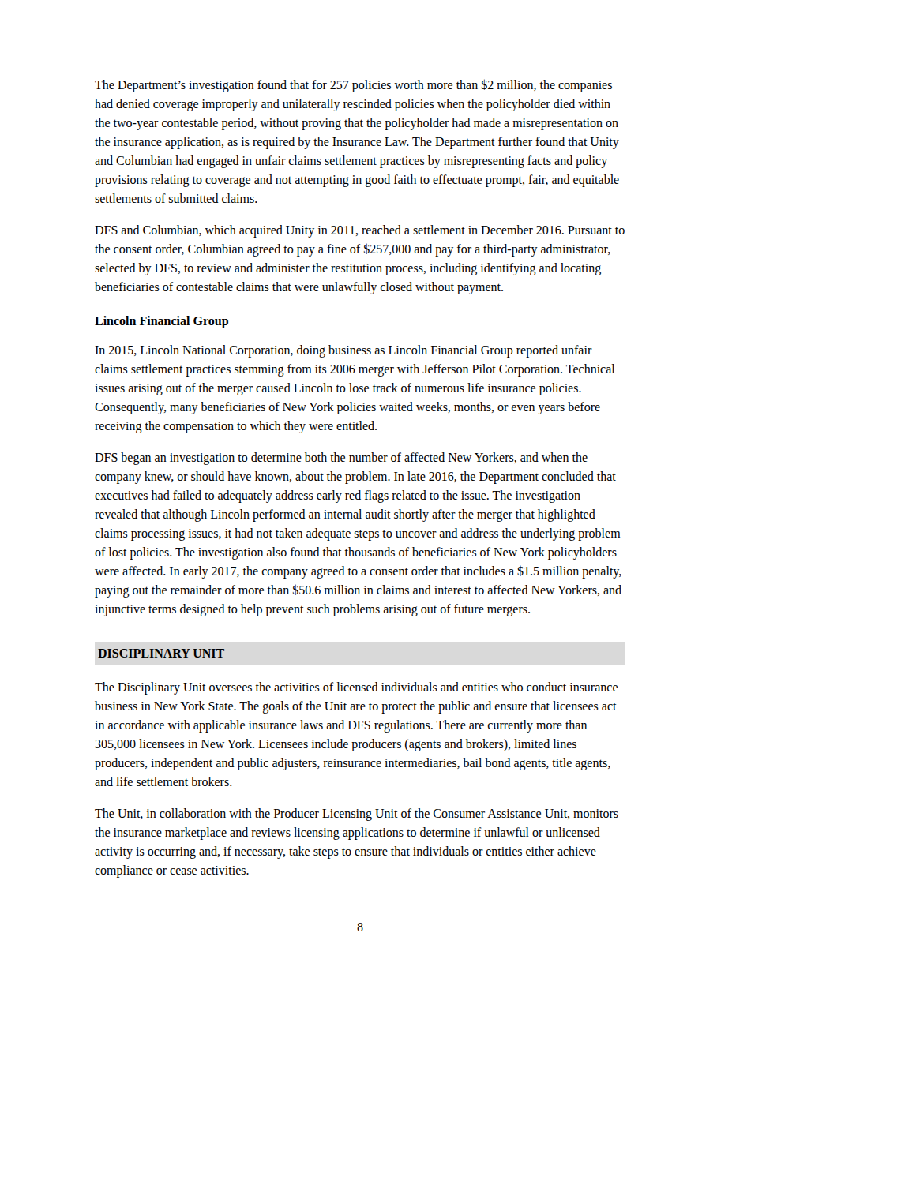The Department’s investigation found that for 257 policies worth more than $2 million, the companies had denied coverage improperly and unilaterally rescinded policies when the policyholder died within the two-year contestable period, without proving that the policyholder had made a misrepresentation on the insurance application, as is required by the Insurance Law. The Department further found that Unity and Columbian had engaged in unfair claims settlement practices by misrepresenting facts and policy provisions relating to coverage and not attempting in good faith to effectuate prompt, fair, and equitable settlements of submitted claims.
DFS and Columbian, which acquired Unity in 2011, reached a settlement in December 2016. Pursuant to the consent order, Columbian agreed to pay a fine of $257,000 and pay for a third-party administrator, selected by DFS, to review and administer the restitution process, including identifying and locating beneficiaries of contestable claims that were unlawfully closed without payment.
Lincoln Financial Group
In 2015, Lincoln National Corporation, doing business as Lincoln Financial Group reported unfair claims settlement practices stemming from its 2006 merger with Jefferson Pilot Corporation. Technical issues arising out of the merger caused Lincoln to lose track of numerous life insurance policies. Consequently, many beneficiaries of New York policies waited weeks, months, or even years before receiving the compensation to which they were entitled.
DFS began an investigation to determine both the number of affected New Yorkers, and when the company knew, or should have known, about the problem. In late 2016, the Department concluded that executives had failed to adequately address early red flags related to the issue. The investigation revealed that although Lincoln performed an internal audit shortly after the merger that highlighted claims processing issues, it had not taken adequate steps to uncover and address the underlying problem of lost policies. The investigation also found that thousands of beneficiaries of New York policyholders were affected. In early 2017, the company agreed to a consent order that includes a $1.5 million penalty, paying out the remainder of more than $50.6 million in claims and interest to affected New Yorkers, and injunctive terms designed to help prevent such problems arising out of future mergers.
DISCIPLINARY UNIT
The Disciplinary Unit oversees the activities of licensed individuals and entities who conduct insurance business in New York State. The goals of the Unit are to protect the public and ensure that licensees act in accordance with applicable insurance laws and DFS regulations. There are currently more than 305,000 licensees in New York. Licensees include producers (agents and brokers), limited lines producers, independent and public adjusters, reinsurance intermediaries, bail bond agents, title agents, and life settlement brokers.
The Unit, in collaboration with the Producer Licensing Unit of the Consumer Assistance Unit, monitors the insurance marketplace and reviews licensing applications to determine if unlawful or unlicensed activity is occurring and, if necessary, take steps to ensure that individuals or entities either achieve compliance or cease activities.
8